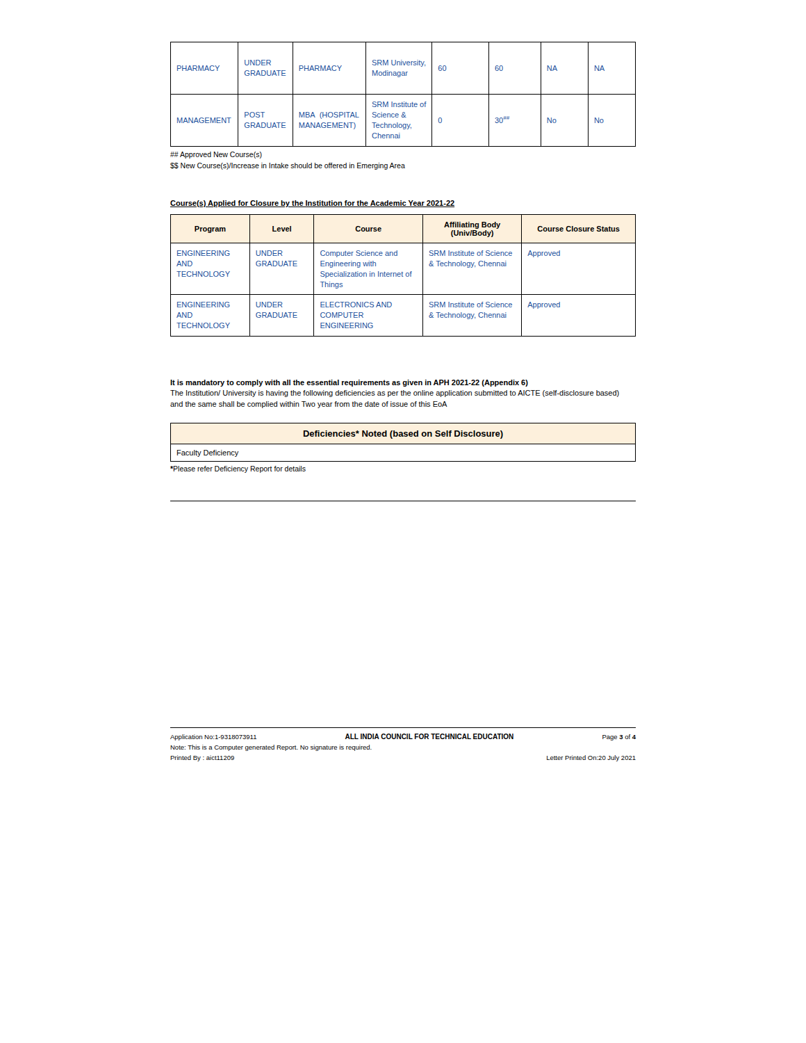| PHARMACY | UNDER GRADUATE | PHARMACY | SRM University, Modinagar | 60 | 60 | NA | NA |
| MANAGEMENT | POST GRADUATE | MBA (HOSPITAL MANAGEMENT) | SRM Institute of Science & Technology, Chennai | 0 | 30 ## | No | No |
## Approved New Course(s)
$$ New Course(s)/Increase in Intake should be offered in Emerging Area
Course(s) Applied for Closure by the Institution for the Academic Year 2021-22
| Program | Level | Course | Affiliating Body (Univ/Body) | Course Closure Status |
| --- | --- | --- | --- | --- |
| ENGINEERING AND TECHNOLOGY | UNDER GRADUATE | Computer Science and Engineering with Specialization in Internet of Things | SRM Institute of Science & Technology, Chennai | Approved |
| ENGINEERING AND TECHNOLOGY | UNDER GRADUATE | ELECTRONICS AND COMPUTER ENGINEERING | SRM Institute of Science & Technology, Chennai | Approved |
It is mandatory to comply with all the essential requirements as given in APH 2021-22 (Appendix 6)
The Institution/ University is having the following deficiencies as per the online application submitted to AICTE (self-disclosure based) and the same shall be complied within Two year from the date of issue of this EoA
| Deficiencies* Noted (based on Self Disclosure) |
| --- |
| Faculty Deficiency |
*Please refer Deficiency Report for details
Application No:1-9318073911
ALL INDIA COUNCIL FOR TECHNICAL EDUCATION
Page 3 of 4
Note: This is a Computer generated Report. No signature is required.
Printed By : aict11209
Letter Printed On:20 July 2021